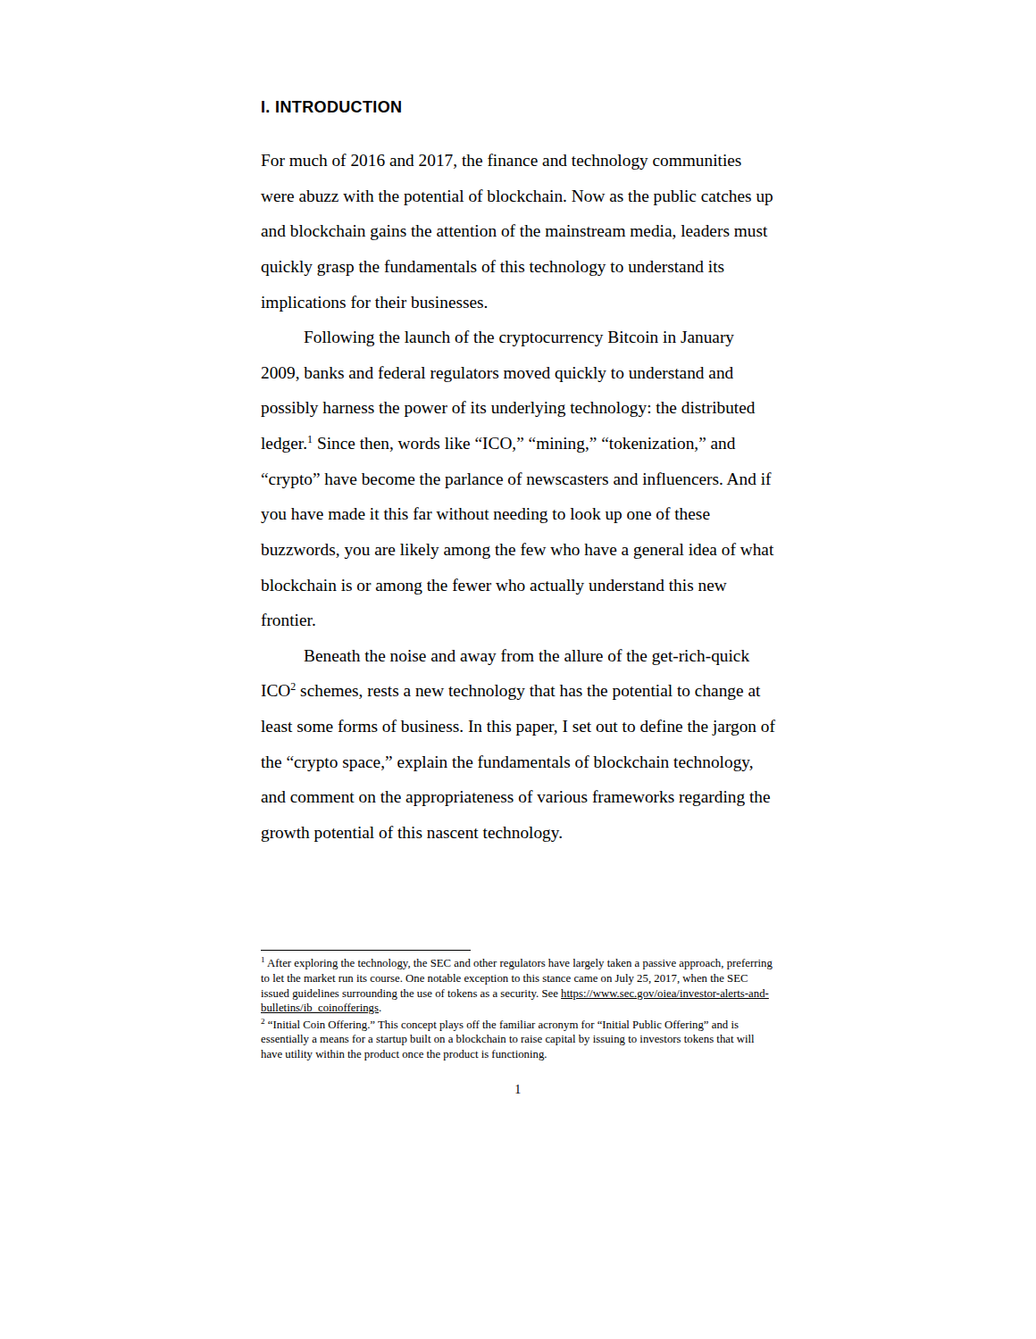I. INTRODUCTION
For much of 2016 and 2017, the finance and technology communities were abuzz with the potential of blockchain. Now as the public catches up and blockchain gains the attention of the mainstream media, leaders must quickly grasp the fundamentals of this technology to understand its implications for their businesses.
Following the launch of the cryptocurrency Bitcoin in January 2009, banks and federal regulators moved quickly to understand and possibly harness the power of its underlying technology: the distributed ledger.1 Since then, words like “ICO,” “mining,” “tokenization,” and “crypto” have become the parlance of newscasters and influencers. And if you have made it this far without needing to look up one of these buzzwords, you are likely among the few who have a general idea of what blockchain is or among the fewer who actually understand this new frontier.
Beneath the noise and away from the allure of the get-rich-quick ICO2 schemes, rests a new technology that has the potential to change at least some forms of business. In this paper, I set out to define the jargon of the “crypto space,” explain the fundamentals of blockchain technology, and comment on the appropriateness of various frameworks regarding the growth potential of this nascent technology.
1 After exploring the technology, the SEC and other regulators have largely taken a passive approach, preferring to let the market run its course. One notable exception to this stance came on July 25, 2017, when the SEC issued guidelines surrounding the use of tokens as a security. See https://www.sec.gov/oiea/investor-alerts-and-bulletins/ib_coinofferings.
2 “Initial Coin Offering.” This concept plays off the familiar acronym for “Initial Public Offering” and is essentially a means for a startup built on a blockchain to raise capital by issuing to investors tokens that will have utility within the product once the product is functioning.
1